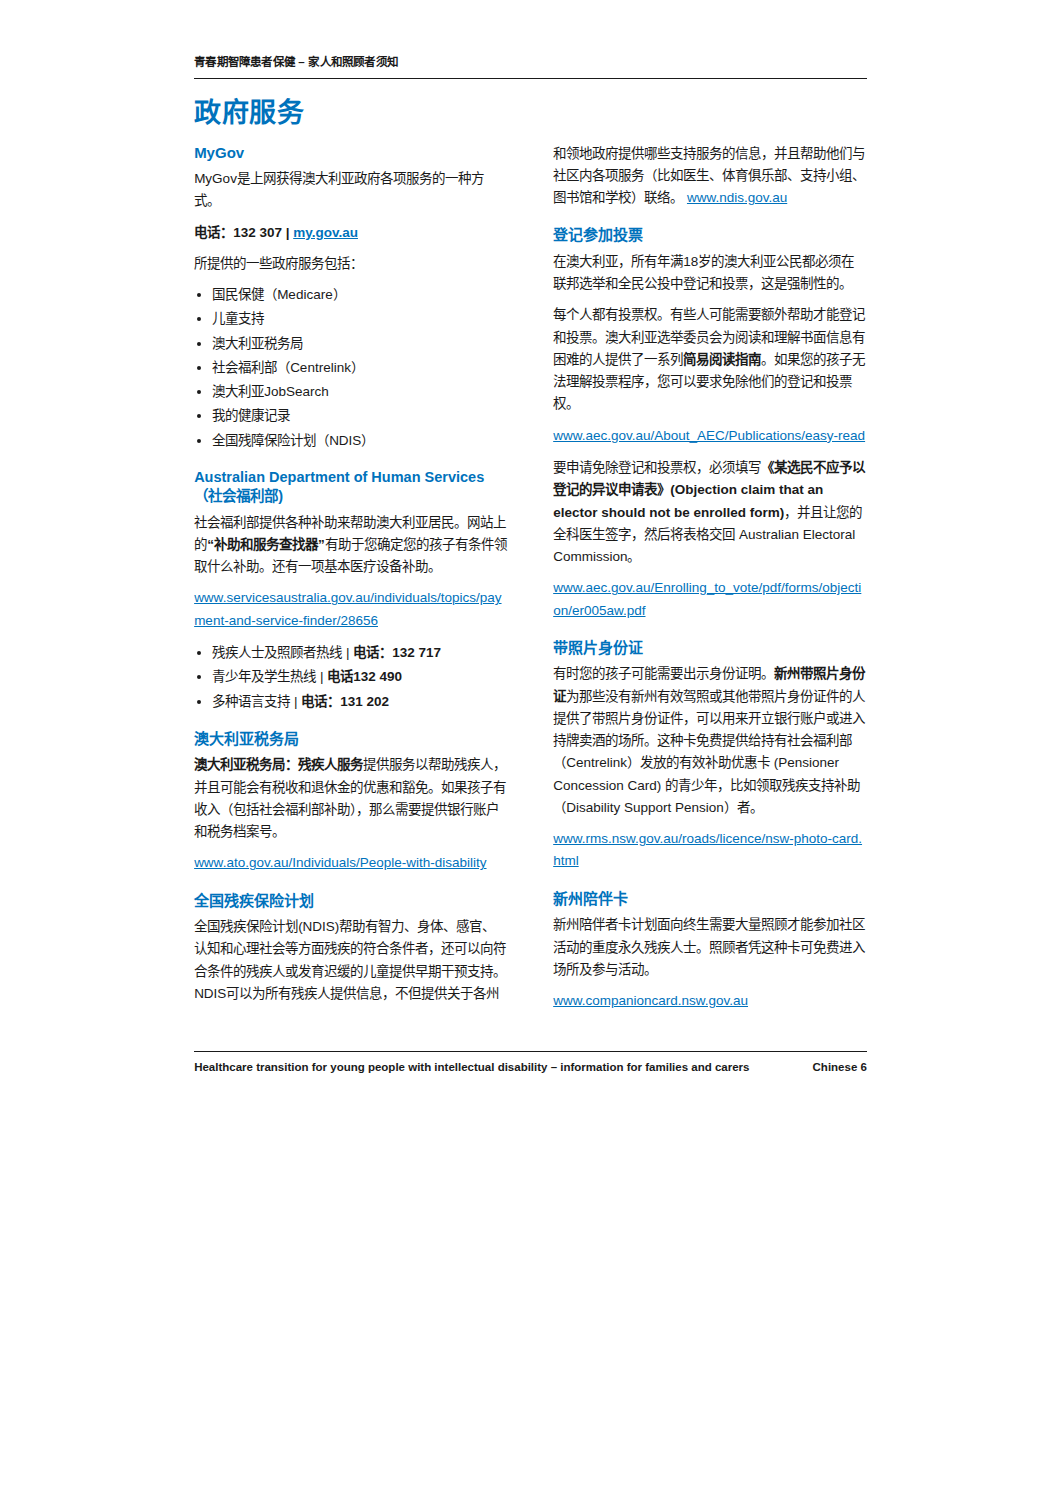青春期智障患者保健 – 家人和照顾者须知
政府服务
MyGov
MyGov是上网获得澳大利亚政府各项服务的一种方式。
电话：132 307 | my.gov.au
所提供的一些政府服务包括：
国民保健（Medicare）
儿童支持
澳大利亚税务局
社会福利部（Centrelink）
澳大利亚JobSearch
我的健康记录
全国残障保险计划（NDIS）
Australian Department of Human Services （社会福利部)
社会福利部提供各种补助来帮助澳大利亚居民。网站上的“补助和服务查找器”有助于您确定您的孩子有条件领取什么补助。还有一项基本医疗设备补助。
www.servicesaustralia.gov.au/individuals/topics/payment-and-service-finder/28656
残疾人士及照顾者热线 | 电话：132 717
青少年及学生热线 | 电话132 490
多种语言支持 | 电话：131 202
澳大利亚税务局
澳大利亚税务局：残疾人服务提供服务以帮助残疾人，并且可能会有税收和退休金的优惠和豁免。如果孩子有收入（包括社会福利部补助），那么需要提供银行账户和税务档案号。
www.ato.gov.au/Individuals/People-with-disability
全国残疾保险计划
全国残疾保险计划(NDIS)帮助有智力、身体、感官、认知和心理社会等方面残疾的符合条件者，还可以向符合条件的残疾人或发育迟缓的儿童提供早期干预支持。NDIS可以为所有残疾人提供信息，不但提供关于各州和领地政府提供哪些支持服务的信息，并且帮助他们与社区内各项服务（比如医生、体育俱乐部、支持小组、图书馆和学校）联络。 www.ndis.gov.au
登记参加投票
在澳大利亚，所有年满18岁的澳大利亚公民都必须在联邦选举和全民公投中登记和投票，这是强制性的。
每个人都有投票权。有些人可能需要额外帮助才能登记和投票。澳大利亚选举委员会为阅读和理解书面信息有困难的人提供了一系列简易阅读指南。如果您的孩子无法理解投票程序，您可以要求免除他们的登记和投票权。
www.aec.gov.au/About_AEC/Publications/easy-read
要申请免除登记和投票权，必须填写《某选民不应予以登记的异议申请表》(Objection claim that an elector should not be enrolled form)，并且让您的全科医生签字，然后将表格交回 Australian Electoral Commission。
www.aec.gov.au/Enrolling_to_vote/pdf/forms/objection/er005aw.pdf
带照片身份证
有时您的孩子可能需要出示身份证明。新州带照片身份证为那些没有新州有效驾照或其他带照片身份证件的人提供了带照片身份证件，可以用来开立银行账户或进入持牌卖酒的场所。这种卡免费提供给持有社会福利部（Centrelink）发放的有效补助优惠卡 (Pensioner Concession Card) 的青少年，比如领取残疾支持补助（Disability Support Pension）者。
www.rms.nsw.gov.au/roads/licence/nsw-photo-card.html
新州陪伴卡
新州陪伴者卡计划面向终生需要大量照顾才能参加社区活动的重度永久残疾人士。照顾者凭这种卡可免费进入场所及参与活动。
www.companioncard.nsw.gov.au
Healthcare transition for young people with intellectual disability – information for families and carers Chinese 6